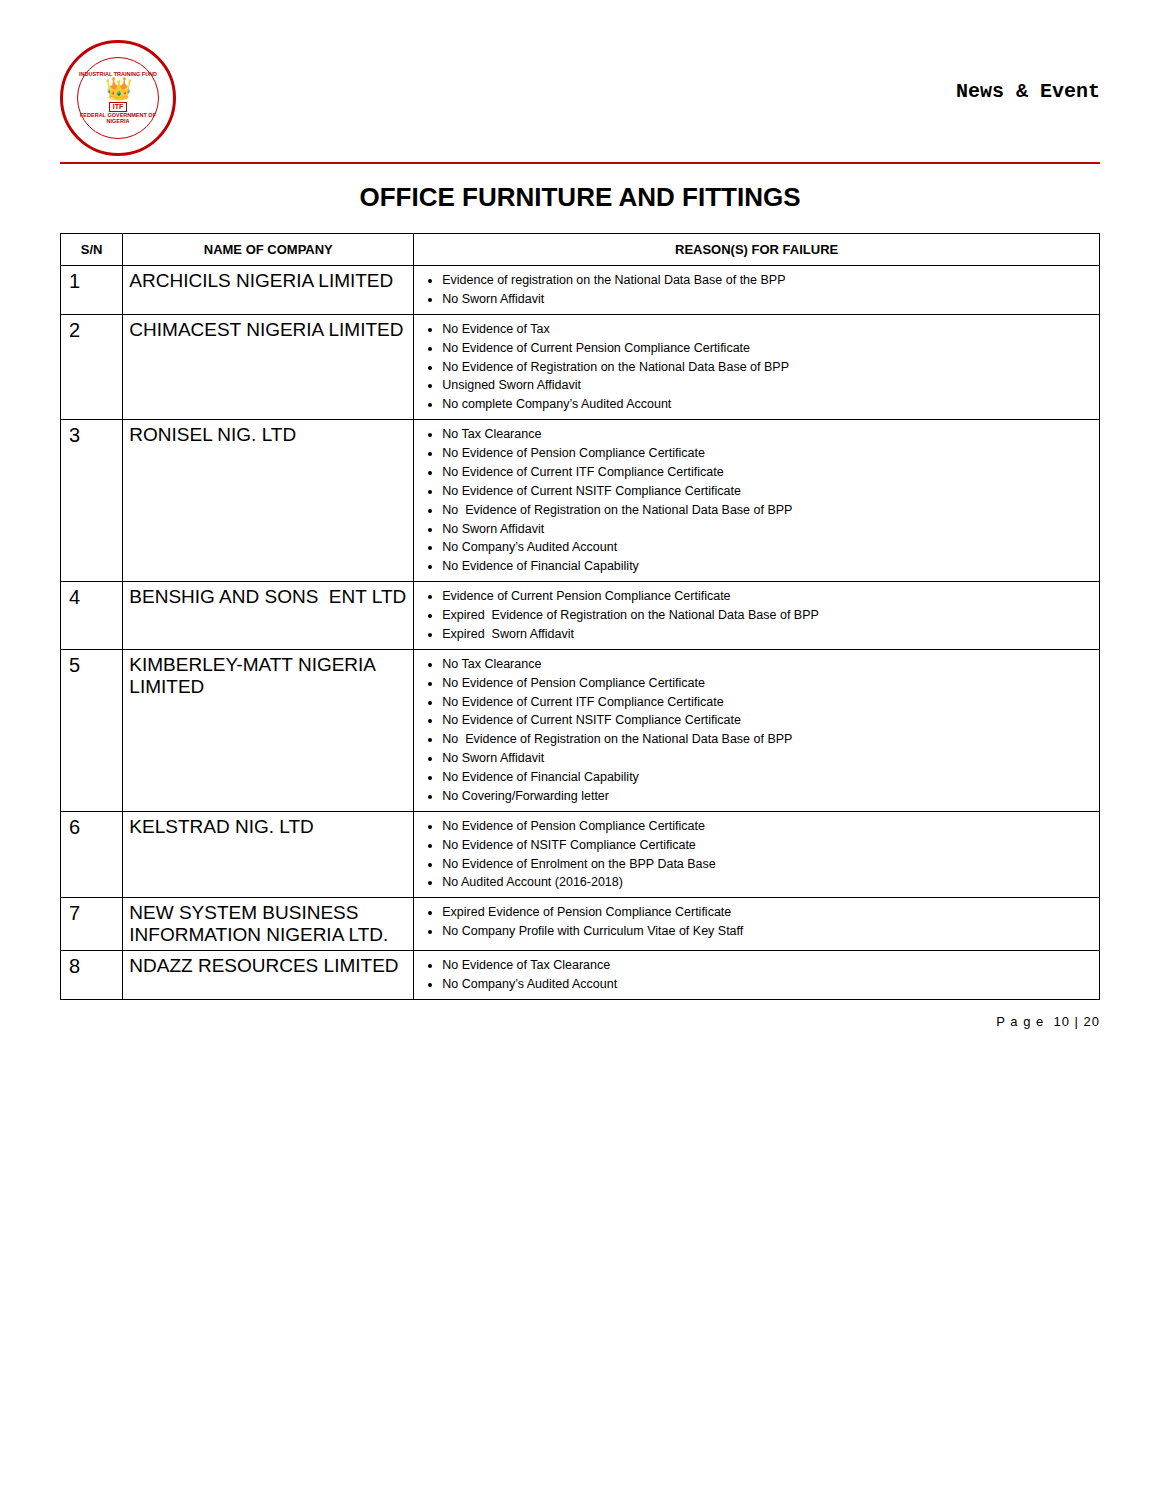INDUSTRIAL TRAINING FUND
👑
ITF
FEDERAL GOVERNMENT OF NIGERIA
News & Event
OFFICE FURNITURE AND FITTINGS
| S/N | NAME OF COMPANY | REASON(S) FOR FAILURE |
| --- | --- | --- |
| 1 | ARCHICILS NIGERIA LIMITED | Evidence of registration on the National Data Base of the BPP No Sworn Affidavit |
| 2 | CHIMACEST NIGERIA LIMITED | No Evidence of Tax No Evidence of Current Pension Compliance Certificate No Evidence of Registration on the National Data Base of BPP Unsigned Sworn Affidavit No complete Company’s Audited Account |
| 3 | RONISEL NIG. LTD | No Tax Clearance No Evidence of Pension Compliance Certificate No Evidence of Current ITF Compliance Certificate No Evidence of Current NSITF Compliance Certificate No Evidence of Registration on the National Data Base of BPP No Sworn Affidavit No Company’s Audited Account No Evidence of Financial Capability |
| 4 | BENSHIG AND SONS ENT LTD | Evidence of Current Pension Compliance Certificate Expired Evidence of Registration on the National Data Base of BPP Expired Sworn Affidavit |
| 5 | KIMBERLEY-MATT NIGERIA LIMITED | No Tax Clearance No Evidence of Pension Compliance Certificate No Evidence of Current ITF Compliance Certificate No Evidence of Current NSITF Compliance Certificate No Evidence of Registration on the National Data Base of BPP No Sworn Affidavit No Evidence of Financial Capability No Covering/Forwarding letter |
| 6 | KELSTRAD NIG. LTD | No Evidence of Pension Compliance Certificate No Evidence of NSITF Compliance Certificate No Evidence of Enrolment on the BPP Data Base No Audited Account (2016-2018) |
| 7 | NEW SYSTEM BUSINESS INFORMATION NIGERIA LTD. | Expired Evidence of Pension Compliance Certificate No Company Profile with Curriculum Vitae of Key Staff |
| 8 | NDAZZ RESOURCES LIMITED | No Evidence of Tax Clearance No Company’s Audited Account |
P a g e 10 | 20